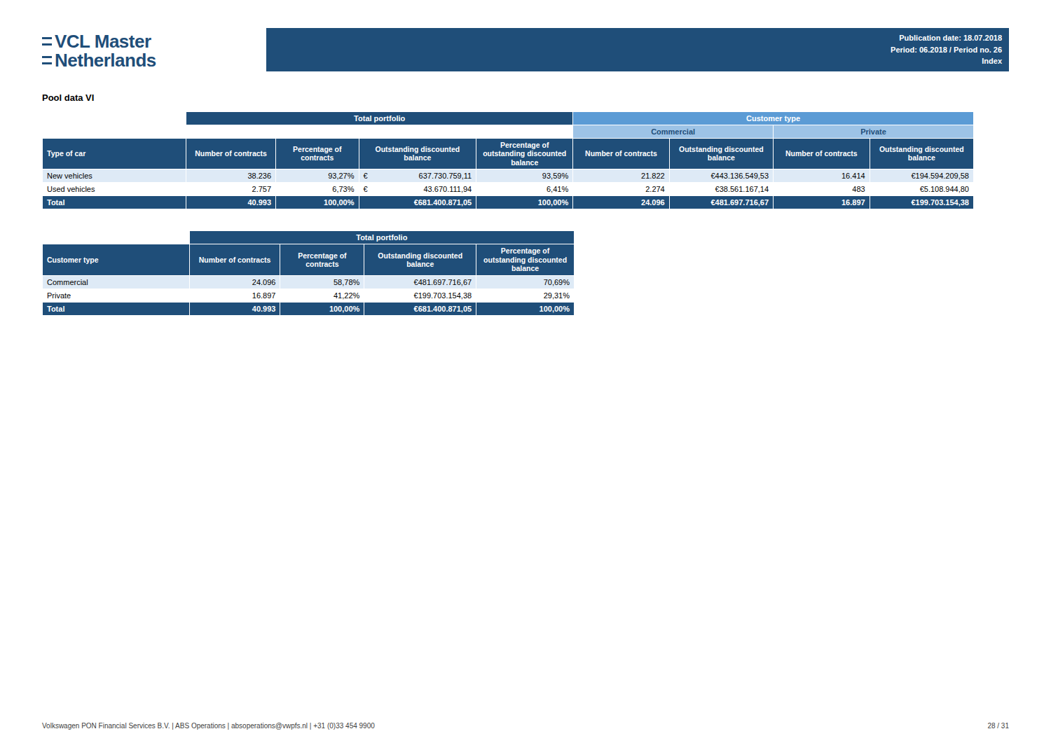VCL Master Netherlands
Publication date: 18.07.2018
Period: 06.2018 / Period no. 26
Index
Pool data VI
| | Total portfolio | Customer type |
| | | | | | Commercial | Private |
| Type of car | Number of contracts | Percentage of contracts | Outstanding discounted balance | Percentage of outstanding discounted balance | Number of contracts | Outstanding discounted balance | Number of contracts | Outstanding discounted balance |
| New vehicles | 38.236 | 93,27% | € 637.730.759,11 | 93,59% | 21.822 | €443.136.549,53 | 16.414 | €194.594.209,58 |
| Used vehicles | 2.757 | 6,73% | € 43.670.111,94 | 6,41% | 2.274 | €38.561.167,14 | 483 | €5.108.944,80 |
| Total | 40.993 | 100,00% | €681.400.871,05 | 100,00% | 24.096 | €481.697.716,67 | 16.897 | €199.703.154,38 |
| | Total portfolio |
| Customer type | Number of contracts | Percentage of contracts | Outstanding discounted balance | Percentage of outstanding discounted balance |
| Commercial | 24.096 | 58,78% | €481.697.716,67 | 70,69% |
| Private | 16.897 | 41,22% | €199.703.154,38 | 29,31% |
| Total | 40.993 | 100,00% | €681.400.871,05 | 100,00% |
Volkswagen PON Financial Services B.V. | ABS Operations | absoperations@vwpfs.nl | +31 (0)33 454 9900
28 / 31